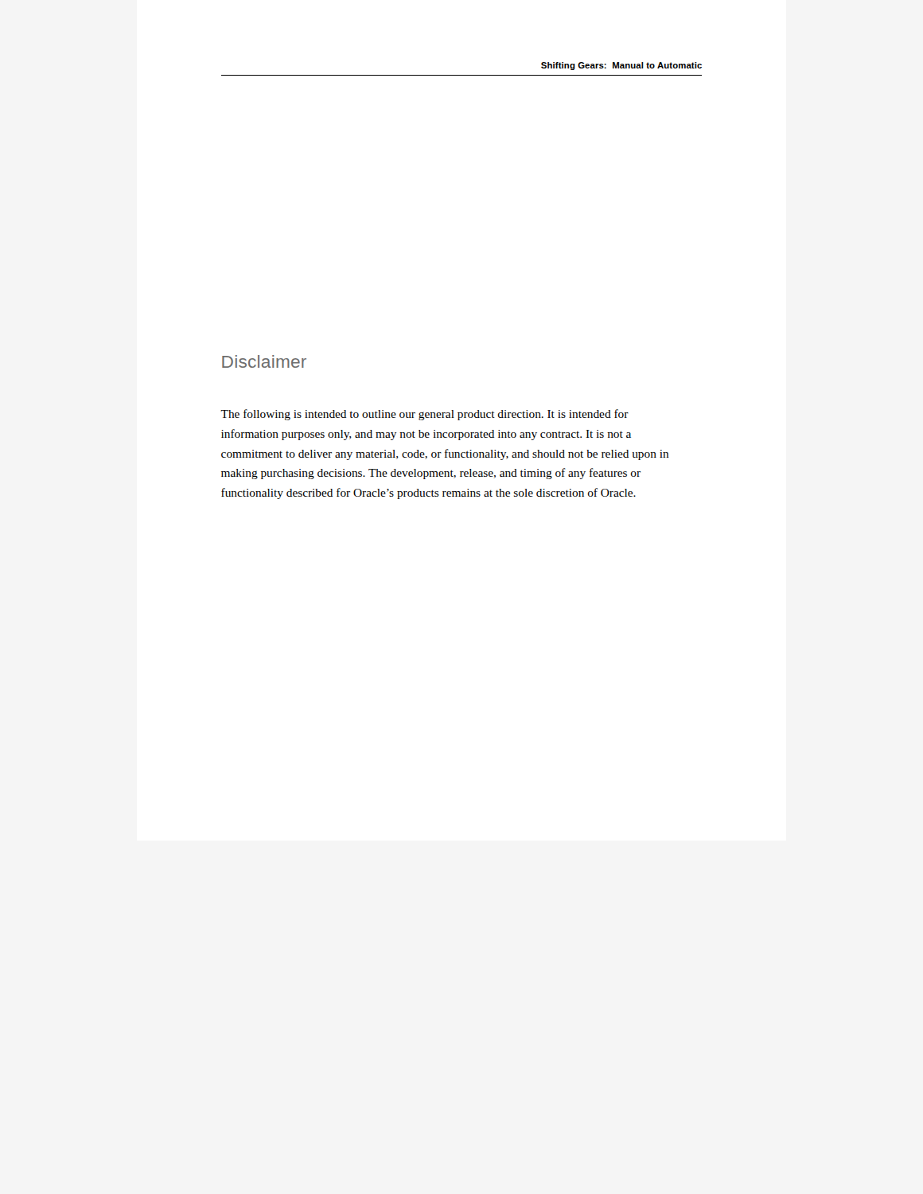Shifting Gears: Manual to Automatic
Disclaimer
The following is intended to outline our general product direction. It is intended for information purposes only, and may not be incorporated into any contract. It is not a commitment to deliver any material, code, or functionality, and should not be relied upon in making purchasing decisions. The development, release, and timing of any features or functionality described for Oracle’s products remains at the sole discretion of Oracle.